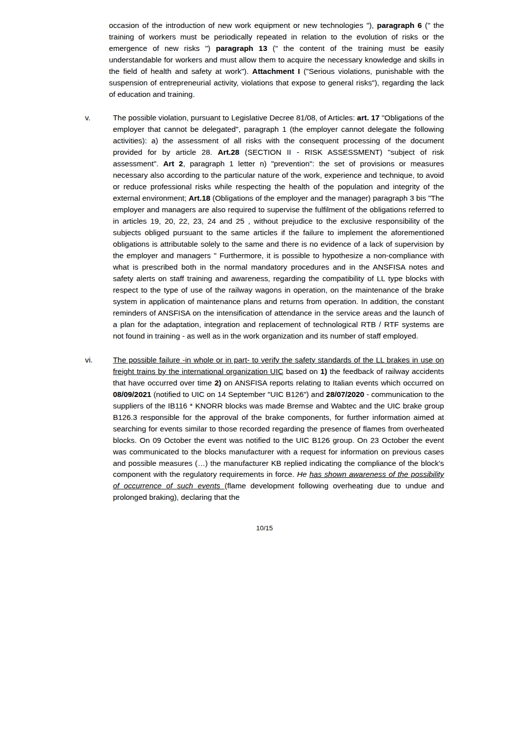occasion of the introduction of new work equipment or new technologies "), paragraph 6 (" the training of workers must be periodically repeated in relation to the evolution of risks or the emergence of new risks ") paragraph 13 (" the content of the training must be easily understandable for workers and must allow them to acquire the necessary knowledge and skills in the field of health and safety at work"). Attachment I ("Serious violations, punishable with the suspension of entrepreneurial activity, violations that expose to general risks"), regarding the lack of education and training.
v.
The possible violation, pursuant to Legislative Decree 81/08, of Articles: art. 17 "Obligations of the employer that cannot be delegated", paragraph 1 (the employer cannot delegate the following activities): a) the assessment of all risks with the consequent processing of the document provided for by article 28. Art.28 (SECTION II - RISK ASSESSMENT) "subject of risk assessment". Art 2, paragraph 1 letter n) "prevention": the set of provisions or measures necessary also according to the particular nature of the work, experience and technique, to avoid or reduce professional risks while respecting the health of the population and integrity of the external environment; Art.18 (Obligations of the employer and the manager) paragraph 3 bis "The employer and managers are also required to supervise the fulfilment of the obligations referred to in articles 19, 20, 22, 23, 24 and 25 , without prejudice to the exclusive responsibility of the subjects obliged pursuant to the same articles if the failure to implement the aforementioned obligations is attributable solely to the same and there is no evidence of a lack of supervision by the employer and managers " Furthermore, it is possible to hypothesize a non-compliance with what is prescribed both in the normal mandatory procedures and in the ANSFISA notes and safety alerts on staff training and awareness, regarding the compatibility of LL type blocks with respect to the type of use of the railway wagons in operation, on the maintenance of the brake system in application of maintenance plans and returns from operation. In addition, the constant reminders of ANSFISA on the intensification of attendance in the service areas and the launch of a plan for the adaptation, integration and replacement of technological RTB / RTF systems are not found in training - as well as in the work organization and its number of staff employed.
vi.
The possible failure -in whole or in part- to verify the safety standards of the LL brakes in use on freight trains by the international organization UIC based on 1) the feedback of railway accidents that have occurred over time 2) on ANSFISA reports relating to Italian events which occurred on 08/09/2021 (notified to UIC on 14 September "UIC B126") and 28/07/2020 - communication to the suppliers of the IB116 * KNORR blocks was made Bremse and Wabtec and the UIC brake group B126.3 responsible for the approval of the brake components, for further information aimed at searching for events similar to those recorded regarding the presence of flames from overheated blocks. On 09 October the event was notified to the UIC B126 group. On 23 October the event was communicated to the blocks manufacturer with a request for information on previous cases and possible measures (…) the manufacturer KB replied indicating the compliance of the block's component with the regulatory requirements in force. He has shown awareness of the possibility of occurrence of such events (flame development following overheating due to undue and prolonged braking), declaring that the
10/15